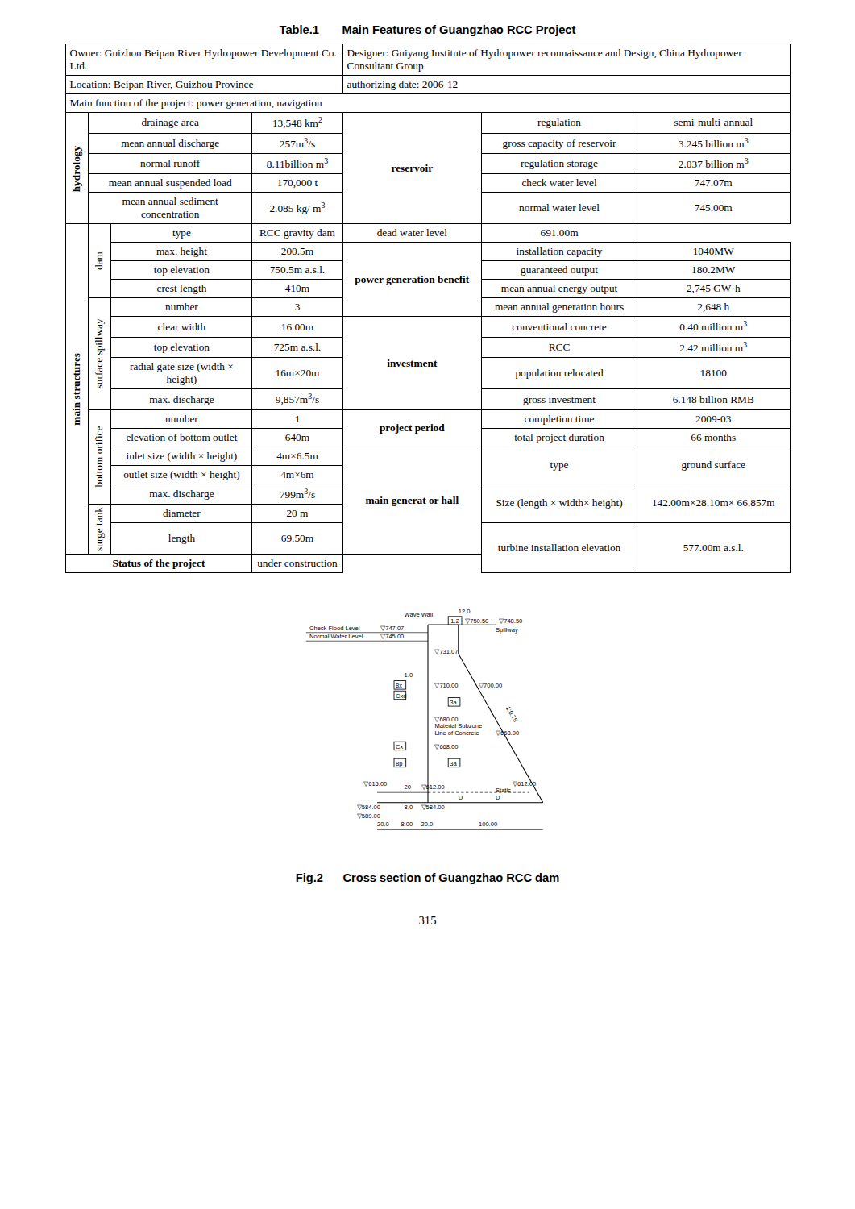Table.1 Main Features of Guangzhao RCC Project
| Owner: Guizhou Beipan River Hydropower Development Co. Ltd. | Designer: Guiyang Institute of Hydropower reconnaissance and Design, China Hydropower Consultant Group |
| Location: Beipan River, Guizhou Province | authorizing date: 2006-12 |
| Main function of the project: power generation, navigation |
| hydrology | drainage area | 13,548 km 2 | reservoir | regulation | semi-multi-annual |
| mean annual discharge | 257m 3 /s | gross capacity of reservoir | 3.245 billion m 3 |
| normal runoff | 8.11billion m 3 | regulation storage | 2.037 billion m 3 |
| mean annual suspended load | 170,000 t | check water level | 747.07m |
| mean annual sediment concentration | 2.085 kg/ m 3 | normal water level | 745.00m |
| main structures | dam | type | RCC gravity dam | dead water level | 691.00m | |
| max. height | 200.5m | power generation benefit | installation capacity | 1040MW |
| top elevation | 750.5m a.s.l. | guaranteed output | 180.2MW |
| crest length | 410m | mean annual energy output | 2,745 GW·h |
| surface spillway | number | 3 | mean annual generation hours | 2,648 h |
| clear width | 16.00m | investment | conventional concrete | 0.40 million m 3 |
| top elevation | 725m a.s.l. | RCC | 2.42 million m 3 |
| radial gate size (width × height) | 16m×20m | population relocated | 18100 |
| max. discharge | 9,857m 3 /s | gross investment | 6.148 billion RMB |
| bottom orifice | number | 1 | project period | completion time | 2009-03 |
| elevation of bottom outlet | 640m | total project duration | 66 months |
| inlet size (width × height) | 4m×6.5m | main generat or hall | type | ground surface |
| outlet size (width × height) | 4m×6m |
| max. discharge | 799m 3 /s | Size (length × width× height) | 142.00m×28.10m× 66.857m |
| surge tank | diameter | 20 m |
| length | 69.50m | turbine installation elevation | 577.00m a.s.l. |
| Status of the project | under construction |
Wave Wall 12.0 1.2 ▽750.50 ▽748.50 Check Flood Level Normal Water Level ▽747.07 ▽745.00 Spillway ▽731.07 1.0 8x ▽710.00 Cxd 3a ▽700.00 1:0.75 ▽680.00 Material Subzone Line of Concrete ▽668.00 Cx ▽668.00 8p 3a ▽615.00 20 ▽612.00 ▽612.00 Static ▽584.00 ▽589.00 8.0 ▽584.00 D D 20.0 8.00 20.0 100.00
Fig.2 Cross section of Guangzhao RCC dam
315